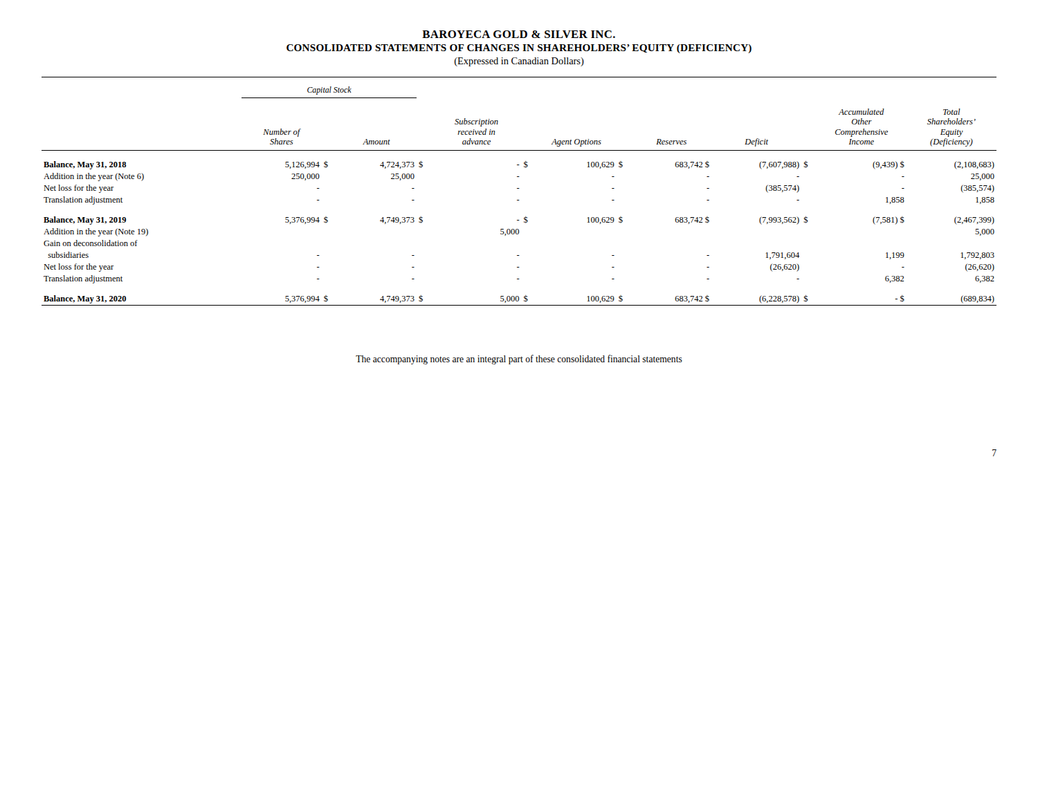BAROYECA GOLD & SILVER INC.
CONSOLIDATED STATEMENTS OF CHANGES IN SHAREHOLDERS’ EQUITY (DEFICIENCY)
(Expressed in Canadian Dollars)
| | Capital Stock | |
| | Number of Shares | | Amount | | Subscription received in advance | | Agent Options | | Reserves | Deficit | | Accumulated Other Comprehensive Income | Total Shareholders’ Equity (Deficiency) |
| Balance, May 31, 2018 | 5,126,994 | $ | 4,724,373 | $ | - | $ | 100,629 | $ | 683,742 $ | (7,607,988) | $ | (9,439) $ | (2,108,683) |
| Addition in the year (Note 6) | 250,000 | | 25,000 | | - | | - | | - | - | | - | 25,000 |
| Net loss for the year | - | | - | | - | | - | | - | (385,574) | | - | (385,574) |
| Translation adjustment | - | | - | | - | | - | | - | - | | 1,858 | 1,858 |
| Balance, May 31, 2019 | 5,376,994 | $ | 4,749,373 | $ | - | $ | 100,629 | $ | 683,742 $ | (7,993,562) | $ | (7,581) $ | (2,467,399) |
| Addition in the year (Note 19) | | | | | 5,000 | | | | | | | | 5,000 |
| Gain on deconsolidation of | |
| subsidiaries | - | | - | | - | | - | | - | 1,791,604 | | 1,199 | 1,792,803 |
| Net loss for the year | - | | - | | - | | - | | - | (26,620) | | - | (26,620) |
| Translation adjustment | - | | - | | - | | - | | - | - | | 6,382 | 6,382 |
| Balance, May 31, 2020 | 5,376,994 | $ | 4,749,373 | $ | 5,000 | $ | 100,629 | $ | 683,742 $ | (6,228,578) | $ | - $ | (689,834) |
The accompanying notes are an integral part of these consolidated financial statements
7